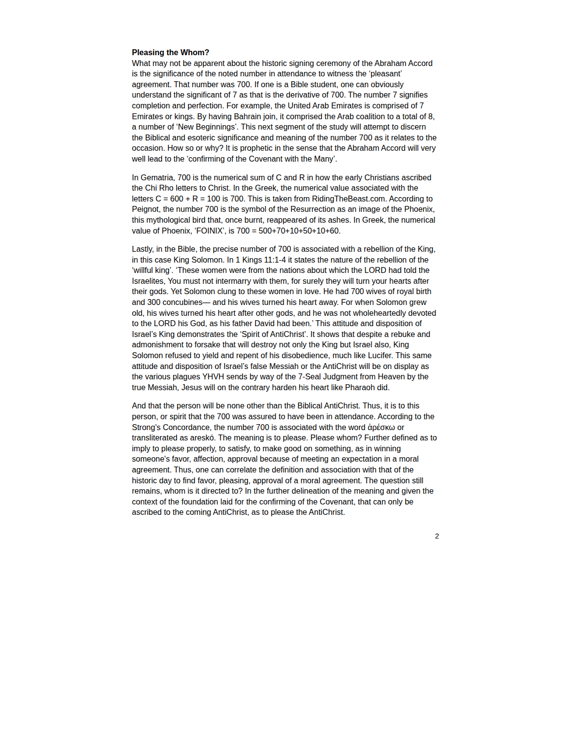Pleasing the Whom?
What may not be apparent about the historic signing ceremony of the Abraham Accord is the significance of the noted number in attendance to witness the ‘pleasant’ agreement. That number was 700. If one is a Bible student, one can obviously understand the significant of 7 as that is the derivative of 700. The number 7 signifies completion and perfection. For example, the United Arab Emirates is comprised of 7 Emirates or kings. By having Bahrain join, it comprised the Arab coalition to a total of 8, a number of ‘New Beginnings’. This next segment of the study will attempt to discern the Biblical and esoteric significance and meaning of the number 700 as it relates to the occasion. How so or why? It is prophetic in the sense that the Abraham Accord will very well lead to the ‘confirming of the Covenant with the Many’.
In Gematria, 700 is the numerical sum of C and R in how the early Christians ascribed the Chi Rho letters to Christ. In the Greek, the numerical value associated with the letters C = 600 + R = 100 is 700. This is taken from RidingTheBeast.com. According to Peignot, the number 700 is the symbol of the Resurrection as an image of the Phoenix, this mythological bird that, once burnt, reappeared of its ashes. In Greek, the numerical value of Phoenix, ‘FOINIX’, is 700 = 500+70+10+50+10+60.
Lastly, in the Bible, the precise number of 700 is associated with a rebellion of the King, in this case King Solomon. In 1 Kings 11:1-4 it states the nature of the rebellion of the ‘willful king’. ‘These women were from the nations about which the LORD had told the Israelites, You must not intermarry with them, for surely they will turn your hearts after their gods. Yet Solomon clung to these women in love. He had 700 wives of royal birth and 300 concubines— and his wives turned his heart away. For when Solomon grew old, his wives turned his heart after other gods, and he was not wholeheartedly devoted to the LORD his God, as his father David had been.’ This attitude and disposition of Israel’s King demonstrates the ‘Spirit of AntiChrist’. It shows that despite a rebuke and admonishment to forsake that will destroy not only the King but Israel also, King Solomon refused to yield and repent of his disobedience, much like Lucifer. This same attitude and disposition of Israel’s false Messiah or the AntiChrist will be on display as the various plagues YHVH sends by way of the 7-Seal Judgment from Heaven by the true Messiah, Jesus will on the contrary harden his heart like Pharaoh did.
And that the person will be none other than the Biblical AntiChrist. Thus, it is to this person, or spirit that the 700 was assured to have been in attendance. According to the Strong's Concordance, the number 700 is associated with the word ἀρέσκω or transliterated as areskó. The meaning is to please. Please whom? Further defined as to imply to please properly, to satisfy, to make good on something, as in winning someone's favor, affection, approval because of meeting an expectation in a moral agreement. Thus, one can correlate the definition and association with that of the historic day to find favor, pleasing, approval of a moral agreement. The question still remains, whom is it directed to? In the further delineation of the meaning and given the context of the foundation laid for the confirming of the Covenant, that can only be ascribed to the coming AntiChrist, as to please the AntiChrist.
2